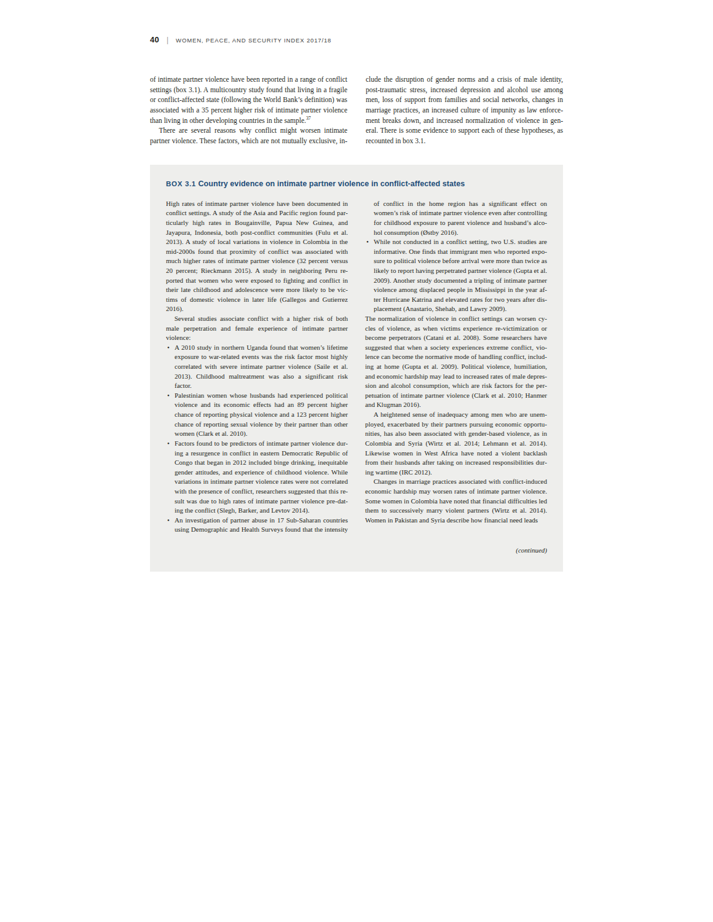40 | Women, Peace, and Security Index 2017/18
of intimate partner violence have been reported in a range of conflict settings (box 3.1). A multicountry study found that living in a fragile or conflict-affected state (following the World Bank’s definition) was associated with a 35 percent higher risk of intimate partner violence than living in other developing countries in the sample.37
There are several reasons why conflict might worsen intimate partner violence. These factors, which are not mutually exclusive, include the disruption of gender norms and a crisis of male identity, post-traumatic stress, increased depression and alcohol use among men, loss of support from families and social networks, changes in marriage practices, an increased culture of impunity as law enforcement breaks down, and increased normalization of violence in general. There is some evidence to support each of these hypotheses, as recounted in box 3.1.
BOX 3.1 Country evidence on intimate partner violence in conflict-affected states
High rates of intimate partner violence have been documented in conflict settings. A study of the Asia and Pacific region found particularly high rates in Bougainville, Papua New Guinea, and Jayapura, Indonesia, both post-conflict communities (Fulu et al. 2013). A study of local variations in violence in Colombia in the mid-2000s found that proximity of conflict was associated with much higher rates of intimate partner violence (32 percent versus 20 percent; Rieckmann 2015). A study in neighboring Peru reported that women who were exposed to fighting and conflict in their late childhood and adolescence were more likely to be victims of domestic violence in later life (Gallegos and Gutierrez 2016).
Several studies associate conflict with a higher risk of both male perpetration and female experience of intimate partner violence:
A 2010 study in northern Uganda found that women’s lifetime exposure to war-related events was the risk factor most highly correlated with severe intimate partner violence (Saile et al. 2013). Childhood maltreatment was also a significant risk factor.
Palestinian women whose husbands had experienced political violence and its economic effects had an 89 percent higher chance of reporting physical violence and a 123 percent higher chance of reporting sexual violence by their partner than other women (Clark et al. 2010).
Factors found to be predictors of intimate partner violence during a resurgence in conflict in eastern Democratic Republic of Congo that began in 2012 included binge drinking, inequitable gender attitudes, and experience of childhood violence. While variations in intimate partner violence rates were not correlated with the presence of conflict, researchers suggested that this result was due to high rates of intimate partner violence pre-dating the conflict (Slegh, Barker, and Levtov 2014).
An investigation of partner abuse in 17 Sub-Saharan countries using Demographic and Health Surveys found that the intensity of conflict in the home region has a significant effect on women’s risk of intimate partner violence even after controlling for childhood exposure to parent violence and husband’s alcohol consumption (Østby 2016).
While not conducted in a conflict setting, two U.S. studies are informative. One finds that immigrant men who reported exposure to political violence before arrival were more than twice as likely to report having perpetrated partner violence (Gupta et al. 2009). Another study documented a tripling of intimate partner violence among displaced people in Mississippi in the year after Hurricane Katrina and elevated rates for two years after displacement (Anastario, Shehab, and Lawry 2009).
The normalization of violence in conflict settings can worsen cycles of violence, as when victims experience re-victimization or become perpetrators (Catani et al. 2008). Some researchers have suggested that when a society experiences extreme conflict, violence can become the normative mode of handling conflict, including at home (Gupta et al. 2009). Political violence, humiliation, and economic hardship may lead to increased rates of male depression and alcohol consumption, which are risk factors for the perpetuation of intimate partner violence (Clark et al. 2010; Hanmer and Klugman 2016).
A heightened sense of inadequacy among men who are unemployed, exacerbated by their partners pursuing economic opportunities, has also been associated with gender-based violence, as in Colombia and Syria (Wirtz et al. 2014; Lehmann et al. 2014). Likewise women in West Africa have noted a violent backlash from their husbands after taking on increased responsibilities during wartime (IRC 2012).
Changes in marriage practices associated with conflict-induced economic hardship may worsen rates of intimate partner violence. Some women in Colombia have noted that financial difficulties led them to successively marry violent partners (Wirtz et al. 2014). Women in Pakistan and Syria describe how financial need leads
(continued)